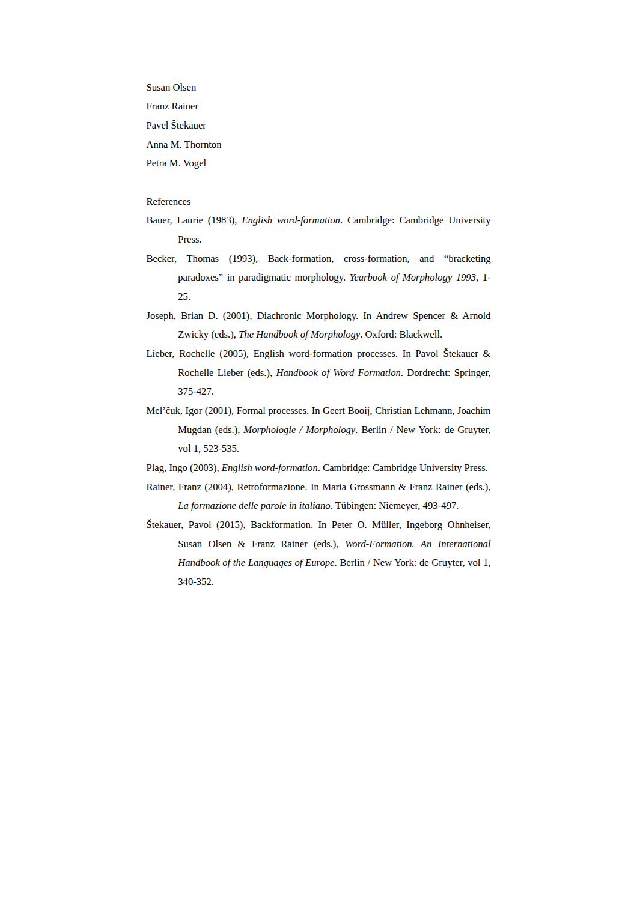Susan Olsen
Franz Rainer
Pavel Štekauer
Anna M. Thornton
Petra M. Vogel
References
Bauer, Laurie (1983), English word-formation. Cambridge: Cambridge University Press.
Becker, Thomas (1993), Back-formation, cross-formation, and “bracketing paradoxes” in paradigmatic morphology. Yearbook of Morphology 1993, 1-25.
Joseph, Brian D. (2001), Diachronic Morphology. In Andrew Spencer & Arnold Zwicky (eds.), The Handbook of Morphology. Oxford: Blackwell.
Lieber, Rochelle (2005), English word-formation processes. In Pavol Štekauer & Rochelle Lieber (eds.), Handbook of Word Formation. Dordrecht: Springer, 375-427.
Mel’čuk, Igor (2001), Formal processes. In Geert Booij, Christian Lehmann, Joachim Mugdan (eds.), Morphologie / Morphology. Berlin / New York: de Gruyter, vol 1, 523-535.
Plag, Ingo (2003), English word-formation. Cambridge: Cambridge University Press.
Rainer, Franz (2004), Retroformazione. In Maria Grossmann & Franz Rainer (eds.), La formazione delle parole in italiano. Tübingen: Niemeyer, 493-497.
Štekauer, Pavol (2015), Backformation. In Peter O. Müller, Ingeborg Ohnheiser, Susan Olsen & Franz Rainer (eds.), Word-Formation. An International Handbook of the Languages of Europe. Berlin / New York: de Gruyter, vol 1, 340-352.